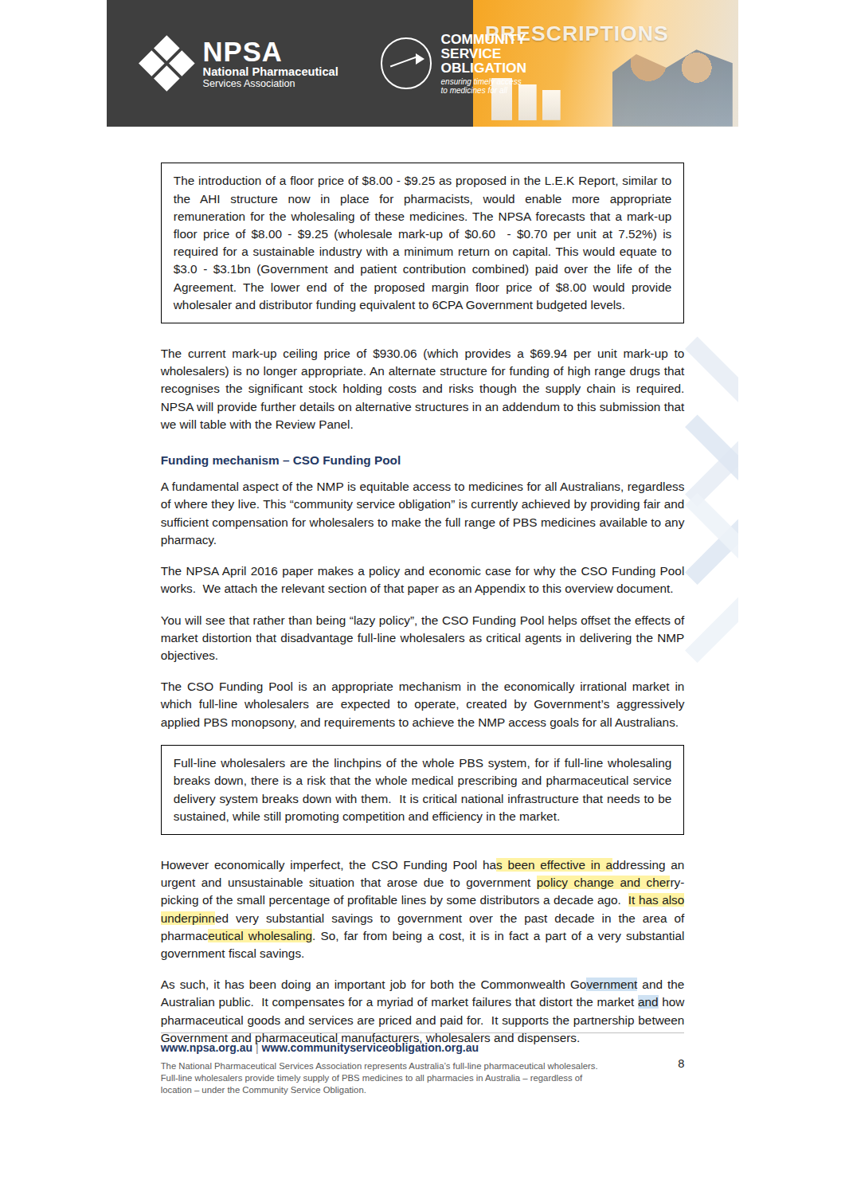NPSA National Pharmaceutical Services Association
COMMUNITY SERVICE OBLIGATION ensuring timely access
to medicines for all
The introduction of a floor price of $8.00 - $9.25 as proposed in the L.E.K Report, similar to the AHI structure now in place for pharmacists, would enable more appropriate remuneration for the wholesaling of these medicines. The NPSA forecasts that a mark-up floor price of $8.00 - $9.25 (wholesale mark-up of $0.60 - $0.70 per unit at 7.52%) is required for a sustainable industry with a minimum return on capital. This would equate to $3.0 - $3.1bn (Government and patient contribution combined) paid over the life of the Agreement. The lower end of the proposed margin floor price of $8.00 would provide wholesaler and distributor funding equivalent to 6CPA Government budgeted levels.
The current mark-up ceiling price of $930.06 (which provides a $69.94 per unit mark-up to wholesalers) is no longer appropriate. An alternate structure for funding of high range drugs that recognises the significant stock holding costs and risks though the supply chain is required. NPSA will provide further details on alternative structures in an addendum to this submission that we will table with the Review Panel.
Funding mechanism – CSO Funding Pool
A fundamental aspect of the NMP is equitable access to medicines for all Australians, regardless of where they live. This “community service obligation” is currently achieved by providing fair and sufficient compensation for wholesalers to make the full range of PBS medicines available to any pharmacy.
The NPSA April 2016 paper makes a policy and economic case for why the CSO Funding Pool works. We attach the relevant section of that paper as an Appendix to this overview document.
You will see that rather than being “lazy policy”, the CSO Funding Pool helps offset the effects of market distortion that disadvantage full-line wholesalers as critical agents in delivering the NMP objectives.
The CSO Funding Pool is an appropriate mechanism in the economically irrational market in which full-line wholesalers are expected to operate, created by Government’s aggressively applied PBS monopsony, and requirements to achieve the NMP access goals for all Australians.
Full-line wholesalers are the linchpins of the whole PBS system, for if full-line wholesaling breaks down, there is a risk that the whole medical prescribing and pharmaceutical service delivery system breaks down with them. It is critical national infrastructure that needs to be sustained, while still promoting competition and efficiency in the market.
However economically imperfect, the CSO Funding Pool has been effective in addressing an urgent and unsustainable situation that arose due to government policy change and cherry-picking of the small percentage of profitable lines by some distributors a decade ago. It has also underpinned very substantial savings to government over the past decade in the area of pharmaceutical wholesaling. So, far from being a cost, it is in fact a part of a very substantial government fiscal savings.
As such, it has been doing an important job for both the Commonwealth Government and the Australian public. It compensates for a myriad of market failures that distort the market and how pharmaceutical goods and services are priced and paid for. It supports the partnership between Government and pharmaceutical manufacturers, wholesalers and dispensers.
www.npsa.org.au | www.communityserviceobligation.org.au
The National Pharmaceutical Services Association represents Australia’s full-line pharmaceutical wholesalers. Full-line wholesalers provide timely supply of PBS medicines to all pharmacies in Australia – regardless of location – under the Community Service Obligation.
8